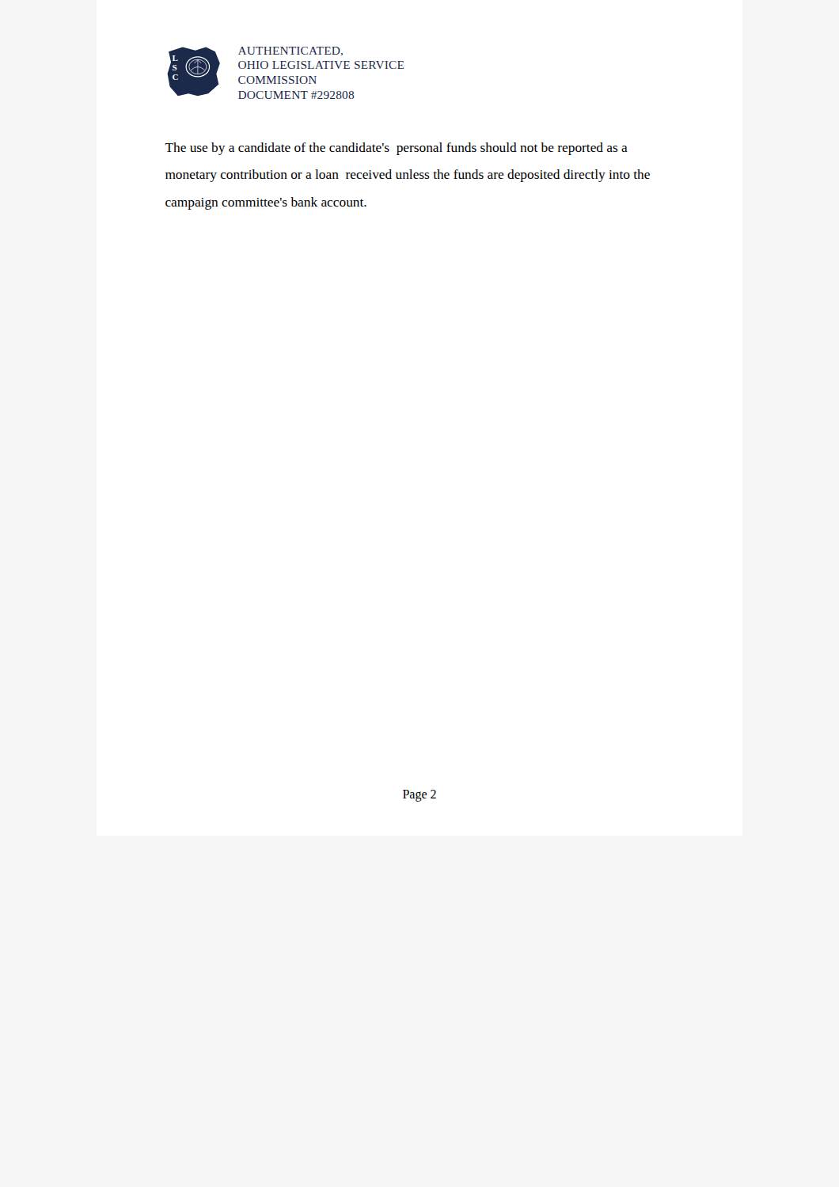L S C
AUTHENTICATED,
OHIO LEGISLATIVE SERVICE
COMMISSION
DOCUMENT #292808
The use by a candidate of the candidate's personal funds should not be reported as a monetary contribution or a loan received unless the funds are deposited directly into the campaign committee's bank account.
Page 2